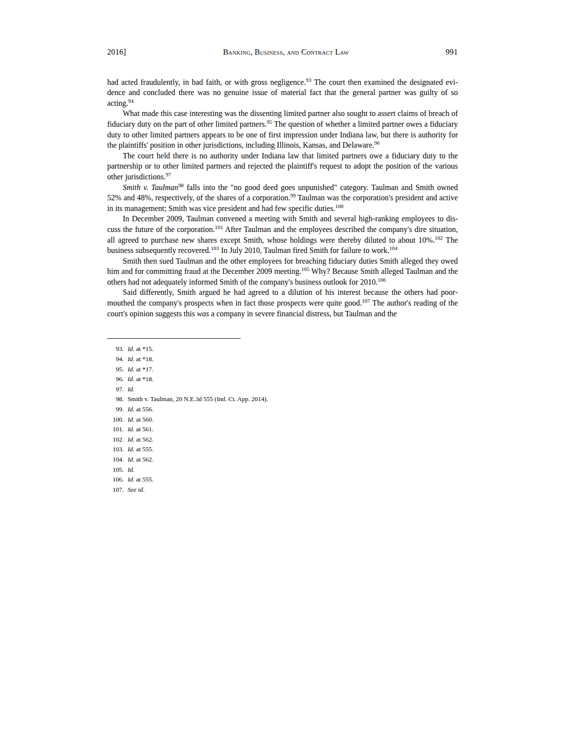2016] Banking, Business, and Contract Law 991
had acted fraudulently, in bad faith, or with gross negligence.93 The court then examined the designated evidence and concluded there was no genuine issue of material fact that the general partner was guilty of so acting.94
What made this case interesting was the dissenting limited partner also sought to assert claims of breach of fiduciary duty on the part of other limited partners.95 The question of whether a limited partner owes a fiduciary duty to other limited partners appears to be one of first impression under Indiana law, but there is authority for the plaintiffs' position in other jurisdictions, including Illinois, Kansas, and Delaware.96
The court held there is no authority under Indiana law that limited partners owe a fiduciary duty to the partnership or to other limited partners and rejected the plaintiff's request to adopt the position of the various other jurisdictions.97
Smith v. Taulman98 falls into the "no good deed goes unpunished" category. Taulman and Smith owned 52% and 48%, respectively, of the shares of a corporation.99 Taulman was the corporation's president and active in its management; Smith was vice president and had few specific duties.100
In December 2009, Taulman convened a meeting with Smith and several high-ranking employees to discuss the future of the corporation.101 After Taulman and the employees described the company's dire situation, all agreed to purchase new shares except Smith, whose holdings were thereby diluted to about 10%.102 The business subsequently recovered.103 In July 2010, Taulman fired Smith for failure to work.104
Smith then sued Taulman and the other employees for breaching fiduciary duties Smith alleged they owed him and for committing fraud at the December 2009 meeting.105 Why? Because Smith alleged Taulman and the others had not adequately informed Smith of the company's business outlook for 2010.106
Said differently, Smith argued he had agreed to a dilution of his interest because the others had poormouthed the company's prospects when in fact those prospects were quite good.107 The author's reading of the court's opinion suggests this was a company in severe financial distress, but Taulman and the
Id. at *15.
Id. at *18.
Id. at *17.
Id. at *18.
Id.
Smith v. Taulman, 20 N.E.3d 555 (Ind. Ct. App. 2014).
Id. at 556.
Id. at 560.
Id. at 561.
Id. at 562.
Id. at 555.
Id. at 562.
Id.
Id. at 555.
See id.